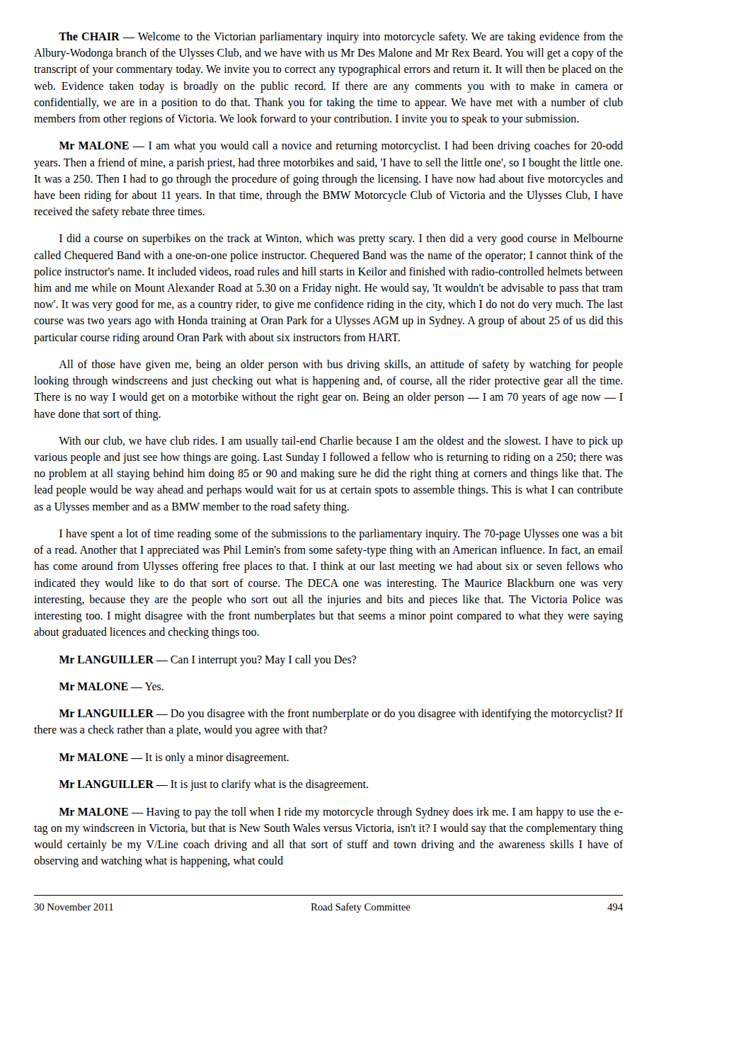The CHAIR — Welcome to the Victorian parliamentary inquiry into motorcycle safety. We are taking evidence from the Albury-Wodonga branch of the Ulysses Club, and we have with us Mr Des Malone and Mr Rex Beard. You will get a copy of the transcript of your commentary today. We invite you to correct any typographical errors and return it. It will then be placed on the web. Evidence taken today is broadly on the public record. If there are any comments you with to make in camera or confidentially, we are in a position to do that. Thank you for taking the time to appear. We have met with a number of club members from other regions of Victoria. We look forward to your contribution. I invite you to speak to your submission.
Mr MALONE — I am what you would call a novice and returning motorcyclist. I had been driving coaches for 20-odd years. Then a friend of mine, a parish priest, had three motorbikes and said, 'I have to sell the little one', so I bought the little one. It was a 250. Then I had to go through the procedure of going through the licensing. I have now had about five motorcycles and have been riding for about 11 years. In that time, through the BMW Motorcycle Club of Victoria and the Ulysses Club, I have received the safety rebate three times.
I did a course on superbikes on the track at Winton, which was pretty scary. I then did a very good course in Melbourne called Chequered Band with a one-on-one police instructor. Chequered Band was the name of the operator; I cannot think of the police instructor's name. It included videos, road rules and hill starts in Keilor and finished with radio-controlled helmets between him and me while on Mount Alexander Road at 5.30 on a Friday night. He would say, 'It wouldn't be advisable to pass that tram now'. It was very good for me, as a country rider, to give me confidence riding in the city, which I do not do very much. The last course was two years ago with Honda training at Oran Park for a Ulysses AGM up in Sydney. A group of about 25 of us did this particular course riding around Oran Park with about six instructors from HART.
All of those have given me, being an older person with bus driving skills, an attitude of safety by watching for people looking through windscreens and just checking out what is happening and, of course, all the rider protective gear all the time. There is no way I would get on a motorbike without the right gear on. Being an older person — I am 70 years of age now — I have done that sort of thing.
With our club, we have club rides. I am usually tail-end Charlie because I am the oldest and the slowest. I have to pick up various people and just see how things are going. Last Sunday I followed a fellow who is returning to riding on a 250; there was no problem at all staying behind him doing 85 or 90 and making sure he did the right thing at corners and things like that. The lead people would be way ahead and perhaps would wait for us at certain spots to assemble things. This is what I can contribute as a Ulysses member and as a BMW member to the road safety thing.
I have spent a lot of time reading some of the submissions to the parliamentary inquiry. The 70-page Ulysses one was a bit of a read. Another that I appreciated was Phil Lemin's from some safety-type thing with an American influence. In fact, an email has come around from Ulysses offering free places to that. I think at our last meeting we had about six or seven fellows who indicated they would like to do that sort of course. The DECA one was interesting. The Maurice Blackburn one was very interesting, because they are the people who sort out all the injuries and bits and pieces like that. The Victoria Police was interesting too. I might disagree with the front numberplates but that seems a minor point compared to what they were saying about graduated licences and checking things too.
Mr LANGUILLER — Can I interrupt you? May I call you Des?
Mr MALONE — Yes.
Mr LANGUILLER — Do you disagree with the front numberplate or do you disagree with identifying the motorcyclist? If there was a check rather than a plate, would you agree with that?
Mr MALONE — It is only a minor disagreement.
Mr LANGUILLER — It is just to clarify what is the disagreement.
Mr MALONE — Having to pay the toll when I ride my motorcycle through Sydney does irk me. I am happy to use the e-tag on my windscreen in Victoria, but that is New South Wales versus Victoria, isn't it? I would say that the complementary thing would certainly be my V/Line coach driving and all that sort of stuff and town driving and the awareness skills I have of observing and watching what is happening, what could
30 November 2011 Road Safety Committee 494